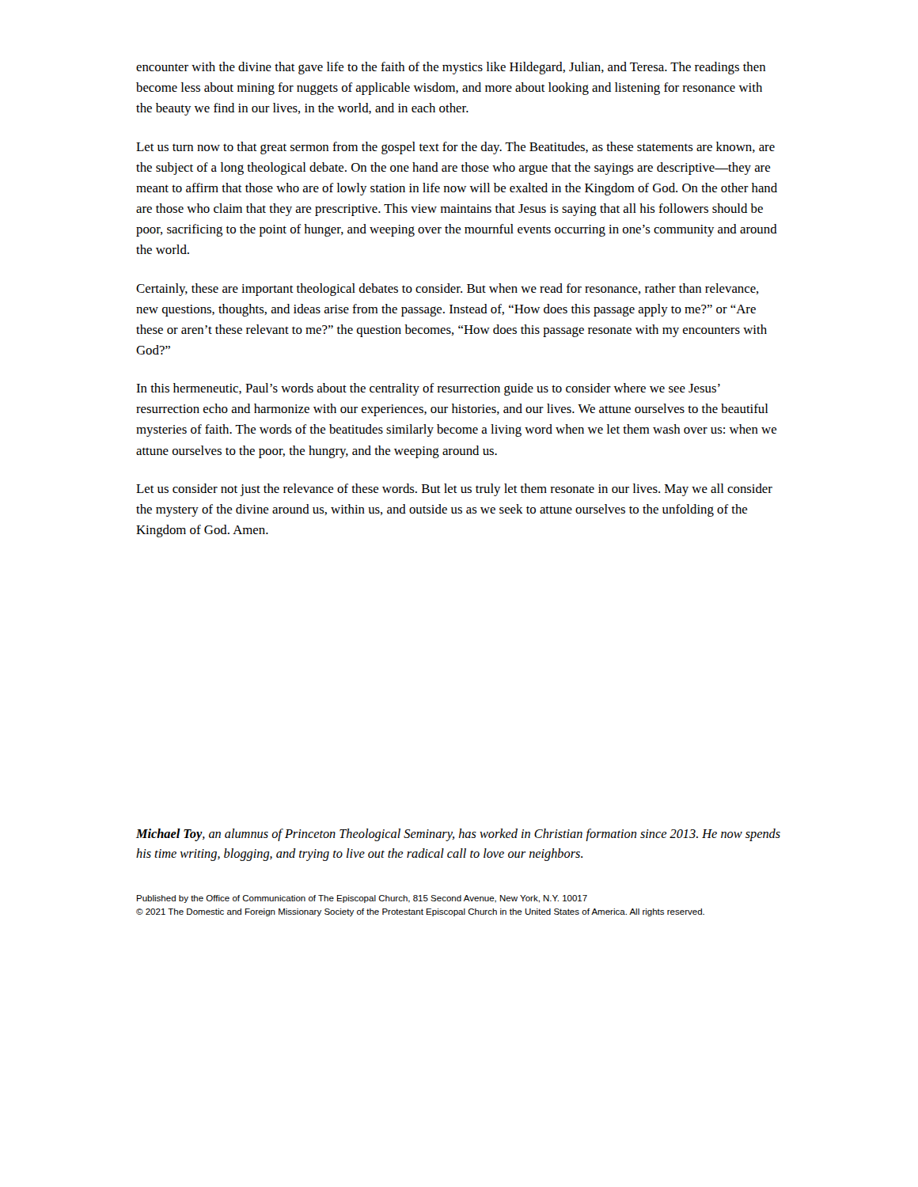encounter with the divine that gave life to the faith of the mystics like Hildegard, Julian, and Teresa. The readings then become less about mining for nuggets of applicable wisdom, and more about looking and listening for resonance with the beauty we find in our lives, in the world, and in each other.
Let us turn now to that great sermon from the gospel text for the day. The Beatitudes, as these statements are known, are the subject of a long theological debate. On the one hand are those who argue that the sayings are descriptive—they are meant to affirm that those who are of lowly station in life now will be exalted in the Kingdom of God. On the other hand are those who claim that they are prescriptive. This view maintains that Jesus is saying that all his followers should be poor, sacrificing to the point of hunger, and weeping over the mournful events occurring in one’s community and around the world.
Certainly, these are important theological debates to consider. But when we read for resonance, rather than relevance, new questions, thoughts, and ideas arise from the passage. Instead of, “How does this passage apply to me?” or “Are these or aren’t these relevant to me?” the question becomes, “How does this passage resonate with my encounters with God?”
In this hermeneutic, Paul’s words about the centrality of resurrection guide us to consider where we see Jesus’ resurrection echo and harmonize with our experiences, our histories, and our lives. We attune ourselves to the beautiful mysteries of faith. The words of the beatitudes similarly become a living word when we let them wash over us: when we attune ourselves to the poor, the hungry, and the weeping around us.
Let us consider not just the relevance of these words. But let us truly let them resonate in our lives. May we all consider the mystery of the divine around us, within us, and outside us as we seek to attune ourselves to the unfolding of the Kingdom of God. Amen.
Michael Toy, an alumnus of Princeton Theological Seminary, has worked in Christian formation since 2013. He now spends his time writing, blogging, and trying to live out the radical call to love our neighbors.
Published by the Office of Communication of The Episcopal Church, 815 Second Avenue, New York, N.Y. 10017
© 2021 The Domestic and Foreign Missionary Society of the Protestant Episcopal Church in the United States of America. All rights reserved.